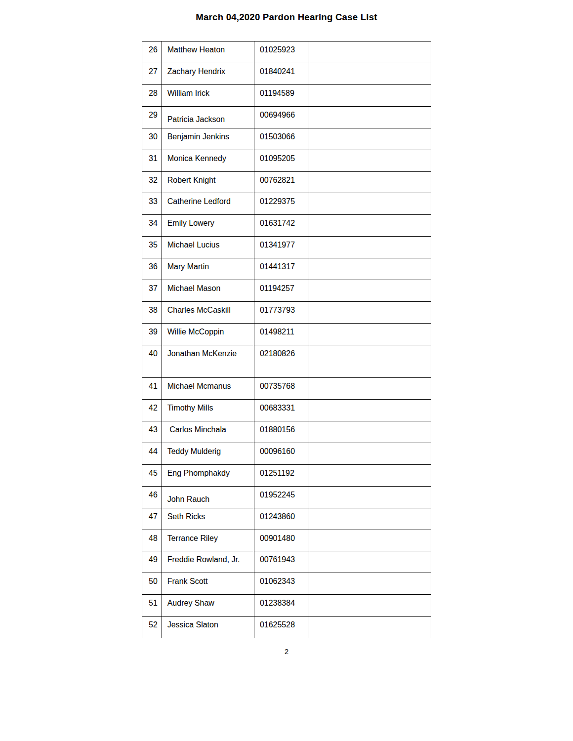March 04,2020 Pardon Hearing Case List
| 26 | Matthew Heaton | 01025923 | |
| 27 | Zachary Hendrix | 01840241 | |
| 28 | William Irick | 01194589 | |
| 29 | Patricia Jackson | 00694966 | |
| 30 | Benjamin Jenkins | 01503066 | |
| 31 | Monica Kennedy | 01095205 | |
| 32 | Robert Knight | 00762821 | |
| 33 | Catherine Ledford | 01229375 | |
| 34 | Emily Lowery | 01631742 | |
| 35 | Michael Lucius | 01341977 | |
| 36 | Mary Martin | 01441317 | |
| 37 | Michael Mason | 01194257 | |
| 38 | Charles McCaskill | 01773793 | |
| 39 | Willie McCoppin | 01498211 | |
| 40 | Jonathan McKenzie | 02180826 | |
| 41 | Michael Mcmanus | 00735768 | |
| 42 | Timothy Mills | 00683331 | |
| 43 | Carlos Minchala | 01880156 | |
| 44 | Teddy Mulderig | 00096160 | |
| 45 | Eng Phomphakdy | 01251192 | |
| 46 | John Rauch | 01952245 | |
| 47 | Seth Ricks | 01243860 | |
| 48 | Terrance Riley | 00901480 | |
| 49 | Freddie Rowland, Jr. | 00761943 | |
| 50 | Frank Scott | 01062343 | |
| 51 | Audrey Shaw | 01238384 | |
| 52 | Jessica Slaton | 01625528 | |
2